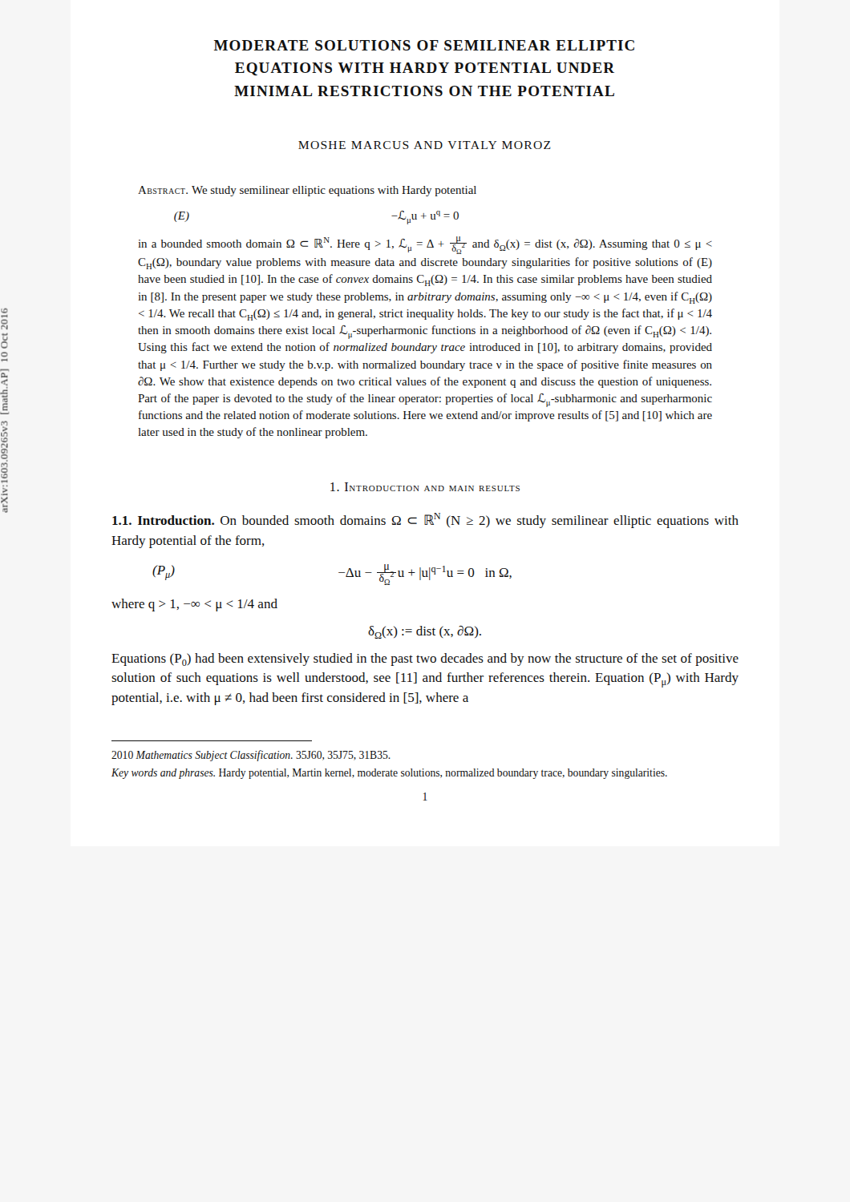arXiv:1603.09265v3 [math.AP] 10 Oct 2016
Moderate solutions of semilinear elliptic
equations with Hardy potential under
minimal restrictions on the potential
Moshe Marcus and Vitaly Moroz
Abstract. We study semilinear elliptic equations with Hardy potential
(E)−ℒμu + uq = 0
in a bounded smooth domain Ω ⊂ ℝN. Here q > 1, ℒμ = Δ + μδΩ2 and δΩ(x) = dist (x, ∂Ω). Assuming that 0 ≤ μ < CH(Ω), boundary value problems with measure data and discrete boundary singularities for positive solutions of (E) have been studied in [10]. In the case of convex domains CH(Ω) = 1/4. In this case similar problems have been studied in [8]. In the present paper we study these problems, in arbitrary domains, assuming only −∞ < μ < 1/4, even if CH(Ω) < 1/4. We recall that CH(Ω) ≤ 1/4 and, in general, strict inequality holds. The key to our study is the fact that, if μ < 1/4 then in smooth domains there exist local ℒμ-superharmonic functions in a neighborhood of ∂Ω (even if CH(Ω) < 1/4). Using this fact we extend the notion of normalized boundary trace introduced in [10], to arbitrary domains, provided that μ < 1/4. Further we study the b.v.p. with normalized boundary trace ν in the space of positive finite measures on ∂Ω. We show that existence depends on two critical values of the exponent q and discuss the question of uniqueness. Part of the paper is devoted to the study of the linear operator: properties of local ℒμ-subharmonic and superharmonic functions and the related notion of moderate solutions. Here we extend and/or improve results of [5] and [10] which are later used in the study of the nonlinear problem.
1. Introduction and main results
1.1. Introduction. On bounded smooth domains Ω ⊂ ℝN (N ≥ 2) we study semilinear elliptic equations with Hardy potential of the form,
(Pμ)−Δu − μδΩ2u + |u|q−1u = 0 in Ω,
where q > 1, −∞ < μ < 1/4 and
δΩ(x) := dist (x, ∂Ω).
Equations (P0) had been extensively studied in the past two decades and by now the structure of the set of positive solution of such equations is well understood, see [11] and further references therein. Equation (Pμ) with Hardy potential, i.e. with μ ≠ 0, had been first considered in [5], where a
2010 Mathematics Subject Classification. 35J60, 35J75, 31B35.
Key words and phrases. Hardy potential, Martin kernel, moderate solutions, normalized boundary trace, boundary singularities.
1